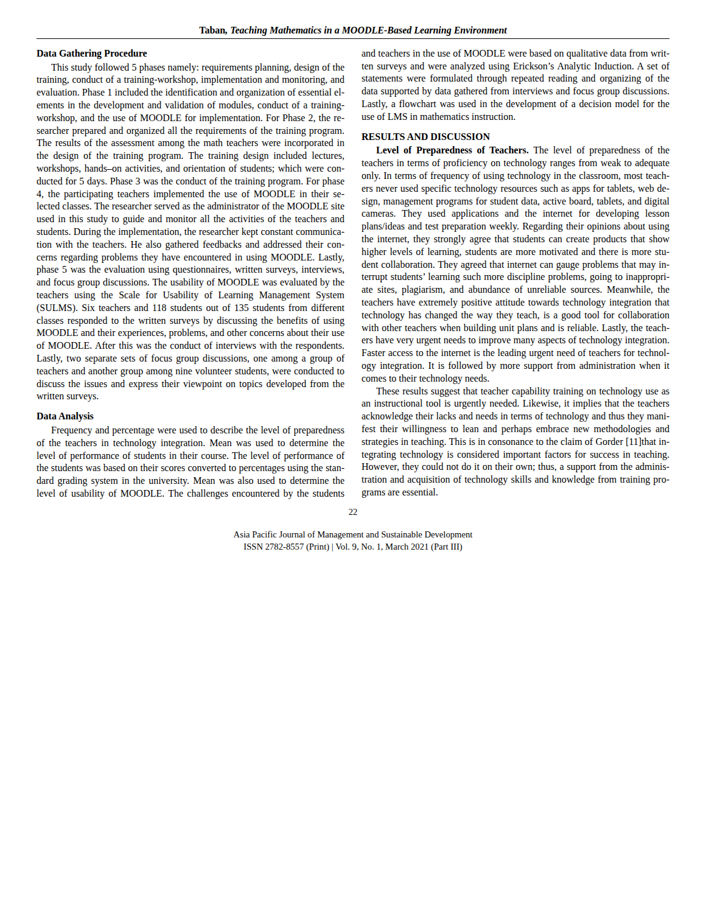Taban, Teaching Mathematics in a MOODLE-Based Learning Environment
Data Gathering Procedure
This study followed 5 phases namely: requirements planning, design of the training, conduct of a training-workshop, implementation and monitoring, and evaluation. Phase 1 included the identification and organization of essential elements in the development and validation of modules, conduct of a training-workshop, and the use of MOODLE for implementation. For Phase 2, the researcher prepared and organized all the requirements of the training program. The results of the assessment among the math teachers were incorporated in the design of the training program. The training design included lectures, workshops, hands–on activities, and orientation of students; which were conducted for 5 days. Phase 3 was the conduct of the training program. For phase 4, the participating teachers implemented the use of MOODLE in their selected classes. The researcher served as the administrator of the MOODLE site used in this study to guide and monitor all the activities of the teachers and students. During the implementation, the researcher kept constant communication with the teachers. He also gathered feedbacks and addressed their concerns regarding problems they have encountered in using MOODLE. Lastly, phase 5 was the evaluation using questionnaires, written surveys, interviews, and focus group discussions. The usability of MOODLE was evaluated by the teachers using the Scale for Usability of Learning Management System (SULMS). Six teachers and 118 students out of 135 students from different classes responded to the written surveys by discussing the benefits of using MOODLE and their experiences, problems, and other concerns about their use of MOODLE. After this was the conduct of interviews with the respondents. Lastly, two separate sets of focus group discussions, one among a group of teachers and another group among nine volunteer students, were conducted to discuss the issues and express their viewpoint on topics developed from the written surveys.
Data Analysis
Frequency and percentage were used to describe the level of preparedness of the teachers in technology integration. Mean was used to determine the level of performance of students in their course. The level of performance of the students was based on their scores converted to percentages using the standard grading system in the university. Mean was also used to determine the level of usability of MOODLE. The challenges encountered by the students and teachers in the use of MOODLE were based on qualitative data from written surveys and were analyzed using Erickson’s Analytic Induction. A set of statements were formulated through repeated reading and organizing of the data supported by data gathered from interviews and focus group discussions. Lastly, a flowchart was used in the development of a decision model for the use of LMS in mathematics instruction.
RESULTS AND DISCUSSION
Level of Preparedness of Teachers. The level of preparedness of the teachers in terms of proficiency on technology ranges from weak to adequate only. In terms of frequency of using technology in the classroom, most teachers never used specific technology resources such as apps for tablets, web design, management programs for student data, active board, tablets, and digital cameras. They used applications and the internet for developing lesson plans/ideas and test preparation weekly. Regarding their opinions about using the internet, they strongly agree that students can create products that show higher levels of learning, students are more motivated and there is more student collaboration. They agreed that internet can gauge problems that may interrupt students’ learning such more discipline problems, going to inappropriate sites, plagiarism, and abundance of unreliable sources. Meanwhile, the teachers have extremely positive attitude towards technology integration that technology has changed the way they teach, is a good tool for collaboration with other teachers when building unit plans and is reliable. Lastly, the teachers have very urgent needs to improve many aspects of technology integration. Faster access to the internet is the leading urgent need of teachers for technology integration. It is followed by more support from administration when it comes to their technology needs.
These results suggest that teacher capability training on technology use as an instructional tool is urgently needed. Likewise, it implies that the teachers acknowledge their lacks and needs in terms of technology and thus they manifest their willingness to lean and perhaps embrace new methodologies and strategies in teaching. This is in consonance to the claim of Gorder [11]that integrating technology is considered important factors for success in teaching. However, they could not do it on their own; thus, a support from the administration and acquisition of technology skills and knowledge from training programs are essential.
22
Asia Pacific Journal of Management and Sustainable Development
ISSN 2782-8557 (Print) | Vol. 9, No. 1, March 2021 (Part III)